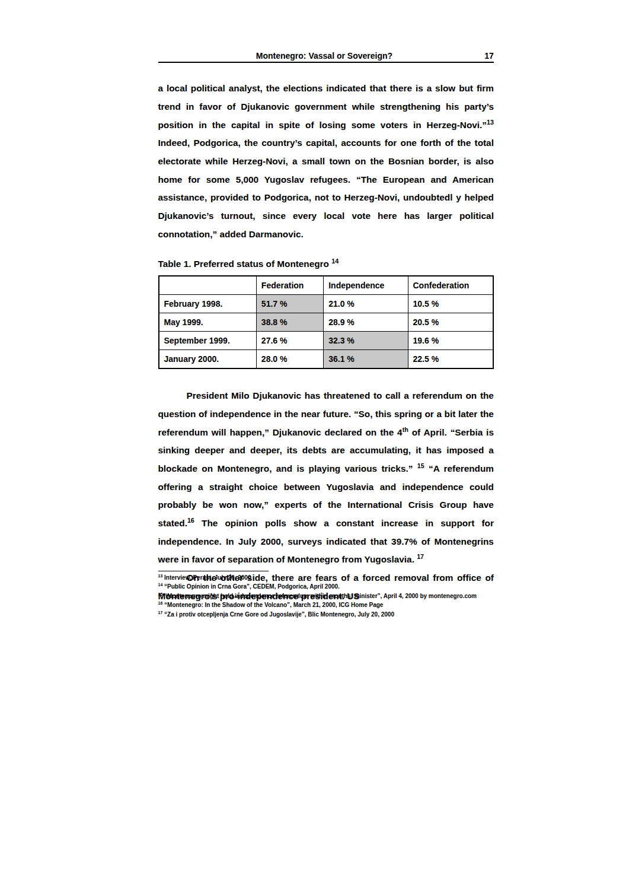Montenegro: Vassal or Sovereign? 17
a local political analyst, the elections indicated that there is a slow but firm trend in favor of Djukanovic government while strengthening his party’s position in the capital in spite of losing some voters in Herzeg-Novi.”13 Indeed, Podgorica, the country’s capital, accounts for one forth of the total electorate while Herzeg-Novi, a small town on the Bosnian border, is also home for some 5,000 Yugoslav refugees. “The European and American assistance, provided to Podgorica, not to Herzeg-Novi, undoubtedl y helped Djukanovic’s turnout, since every local vote here has larger political connotation,” added Darmanovic.
Table 1. Preferred status of Montenegro 14
| | Federation | Independence | Confederation |
| --- | --- | --- | --- |
| February 1998. | 51.7 % | 21.0 % | 10.5 % |
| May 1999. | 38.8 % | 28.9 % | 20.5 % |
| September 1999. | 27.6 % | 32.3 % | 19.6 % |
| January 2000. | 28.0 % | 36.1 % | 22.5 % |
President Milo Djukanovic has threatened to call a referendum on the question of independence in the near future. “So, this spring or a bit later the referendum will happen,” Djukanovic declared on the 4th of April. “Serbia is sinking deeper and deeper, its debts are accumulating, it has imposed a blockade on Montenegro, and is playing various tricks.” 15 “A referendum offering a straight choice between Yugoslavia and independence could probably be won now,” experts of the International Crisis Group have stated.16 The opinion polls show a constant increase in support for independence. In July 2000, surveys indicated that 39.7% of Montenegrins were in favor of separation of Montenegro from Yugoslavia. 17
On the other side, there are fears of a forced removal from office of Montenegro’s pro-independence president. US
13 Interview, Perast, July 20, 2000
14 “Public Opinion in Crna Gora”, CEDEM, Podgorica, April 2000.
15 “Montenegro might hold independence referendum within months: minister”, April 4, 2000 by montenegro.com
16 “Montenegro: In the Shadow of the Volcano”, March 21, 2000, ICG Home Page
17 “Za i protiv otcepljenja Crne Gore od Jugoslavije”, Blic Montenegro, July 20, 2000